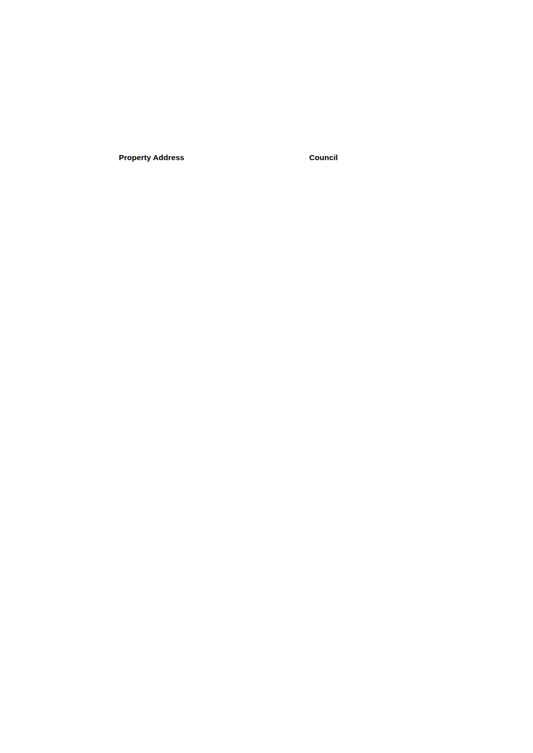Property Address Council